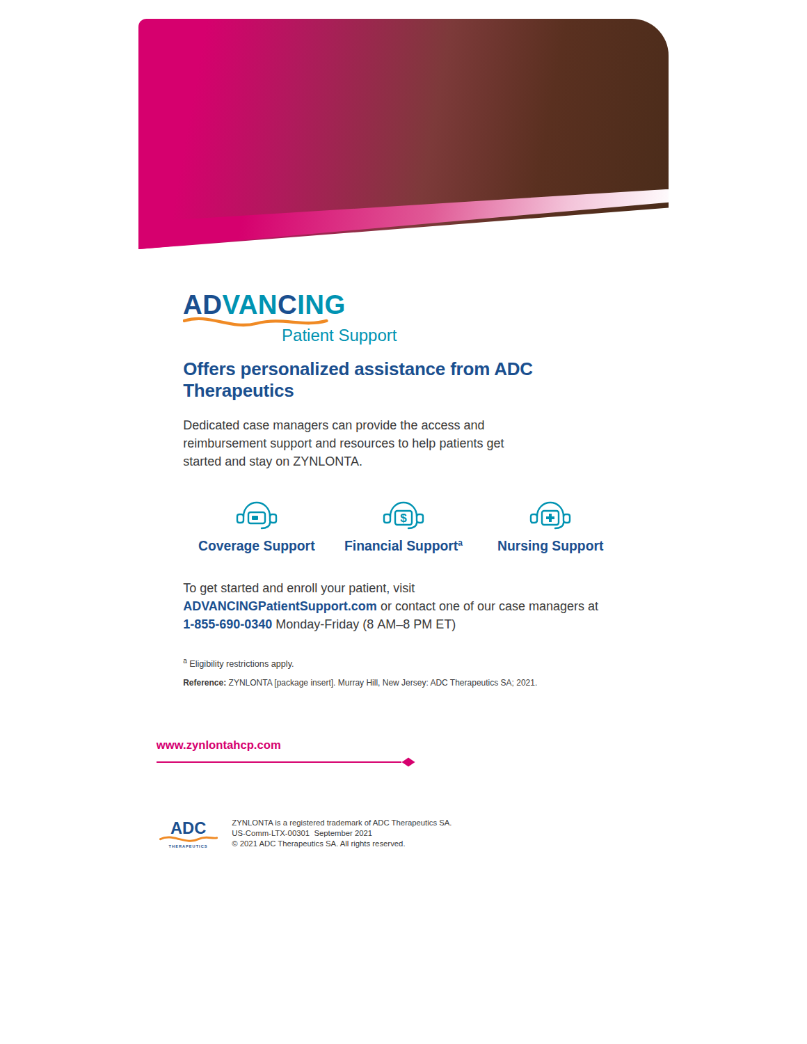ADVANCING Patient Support
Offers personalized assistance from ADC Therapeutics
Dedicated case managers can provide the access and reimbursement support and resources to help patients get started and stay on ZYNLONTA.
Coverage Support
$
Financial Supporta
Nursing Support
To get started and enroll your patient, visit ADVANCINGPatientSupport.com or contact one of our case managers at 1-855-690-0340 Monday-Friday (8 AM–8 PM ET)
a Eligibility restrictions apply.
Reference: ZYNLONTA [package insert]. Murray Hill, New Jersey: ADC Therapeutics SA; 2021.
www.zynlontahcp.com
ADC THERAPEUTICS
ZYNLONTA is a registered trademark of ADC Therapeutics SA.
US-Comm-LTX-00301 September 2021
© 2021 ADC Therapeutics SA. All rights reserved.